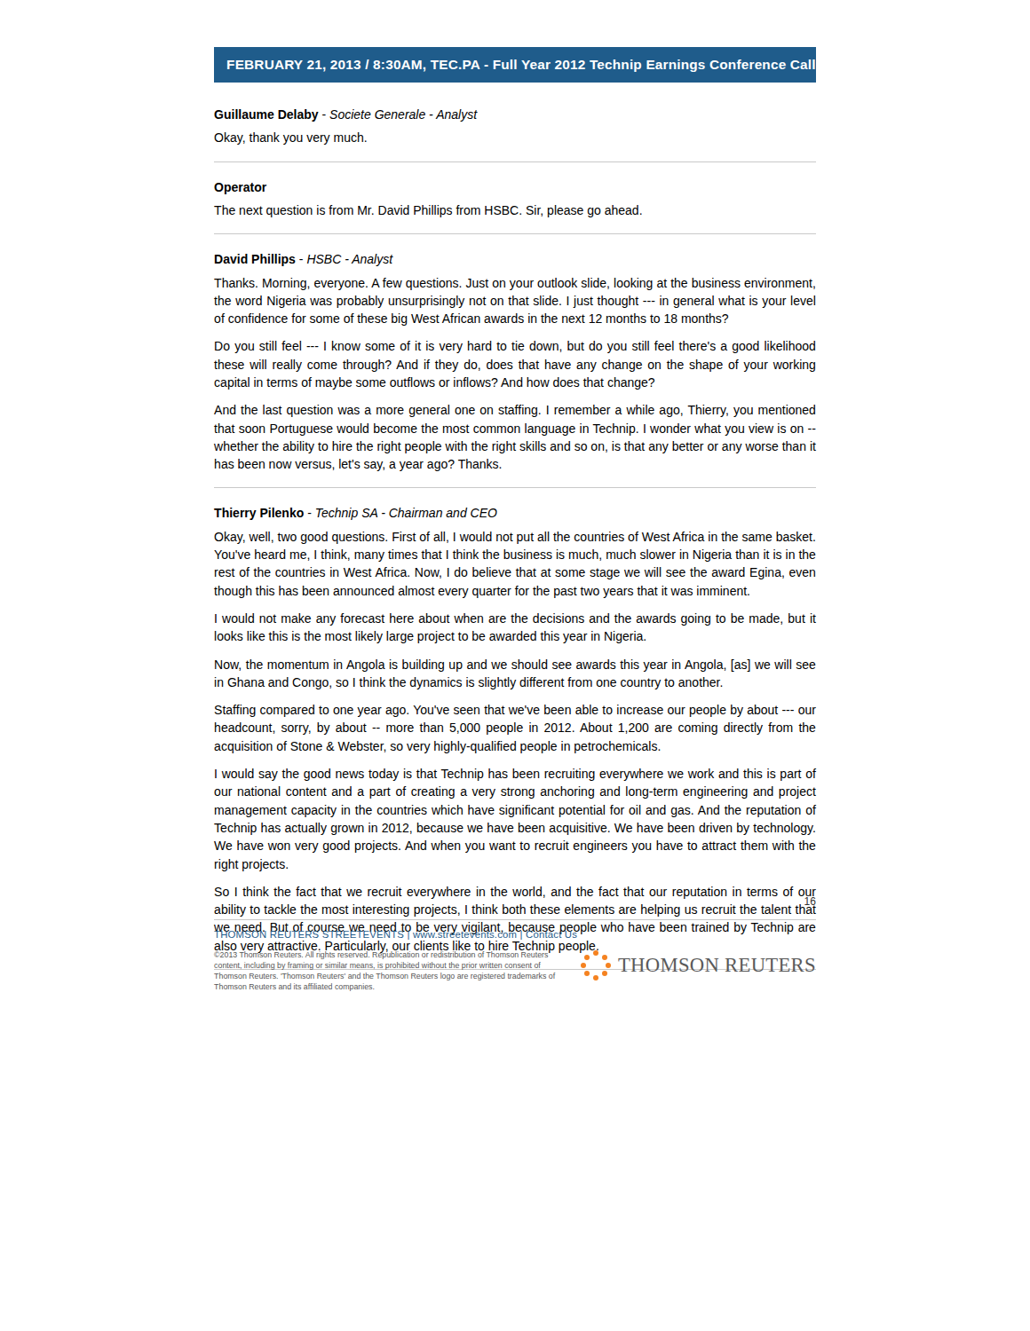FEBRUARY 21, 2013 / 8:30AM, TEC.PA - Full Year 2012 Technip Earnings Conference Call
Guillaume Delaby - Societe Generale - Analyst
Okay, thank you very much.
Operator
The next question is from Mr. David Phillips from HSBC. Sir, please go ahead.
David Phillips - HSBC - Analyst
Thanks. Morning, everyone. A few questions. Just on your outlook slide, looking at the business environment, the word Nigeria was probably unsurprisingly not on that slide. I just thought --- in general what is your level of confidence for some of these big West African awards in the next 12 months to 18 months?
Do you still feel --- I know some of it is very hard to tie down, but do you still feel there's a good likelihood these will really come through? And if they do, does that have any change on the shape of your working capital in terms of maybe some outflows or inflows? And how does that change?
And the last question was a more general one on staffing. I remember a while ago, Thierry, you mentioned that soon Portuguese would become the most common language in Technip. I wonder what you view is on -- whether the ability to hire the right people with the right skills and so on, is that any better or any worse than it has been now versus, let's say, a year ago? Thanks.
Thierry Pilenko - Technip SA - Chairman and CEO
Okay, well, two good questions. First of all, I would not put all the countries of West Africa in the same basket. You've heard me, I think, many times that I think the business is much, much slower in Nigeria than it is in the rest of the countries in West Africa. Now, I do believe that at some stage we will see the award Egina, even though this has been announced almost every quarter for the past two years that it was imminent.
I would not make any forecast here about when are the decisions and the awards going to be made, but it looks like this is the most likely large project to be awarded this year in Nigeria.
Now, the momentum in Angola is building up and we should see awards this year in Angola, [as] we will see in Ghana and Congo, so I think the dynamics is slightly different from one country to another.
Staffing compared to one year ago. You've seen that we've been able to increase our people by about --- our headcount, sorry, by about -- more than 5,000 people in 2012. About 1,200 are coming directly from the acquisition of Stone & Webster, so very highly-qualified people in petrochemicals.
I would say the good news today is that Technip has been recruiting everywhere we work and this is part of our national content and a part of creating a very strong anchoring and long-term engineering and project management capacity in the countries which have significant potential for oil and gas. And the reputation of Technip has actually grown in 2012, because we have been acquisitive. We have been driven by technology. We have won very good projects. And when you want to recruit engineers you have to attract them with the right projects.
So I think the fact that we recruit everywhere in the world, and the fact that our reputation in terms of our ability to tackle the most interesting projects, I think both these elements are helping us recruit the talent that we need. But of course we need to be very vigilant, because people who have been trained by Technip are also very attractive. Particularly, our clients like to hire Technip people.
16
THOMSON REUTERS STREETEVENTS | www.streetevents.com | Contact Us
©2013 Thomson Reuters. All rights reserved. Republication or redistribution of Thomson Reuters content, including by framing or similar means, is prohibited without the prior written consent of Thomson Reuters. 'Thomson Reuters' and the Thomson Reuters logo are registered trademarks of Thomson Reuters and its affiliated companies.
THOMSON REUTERS